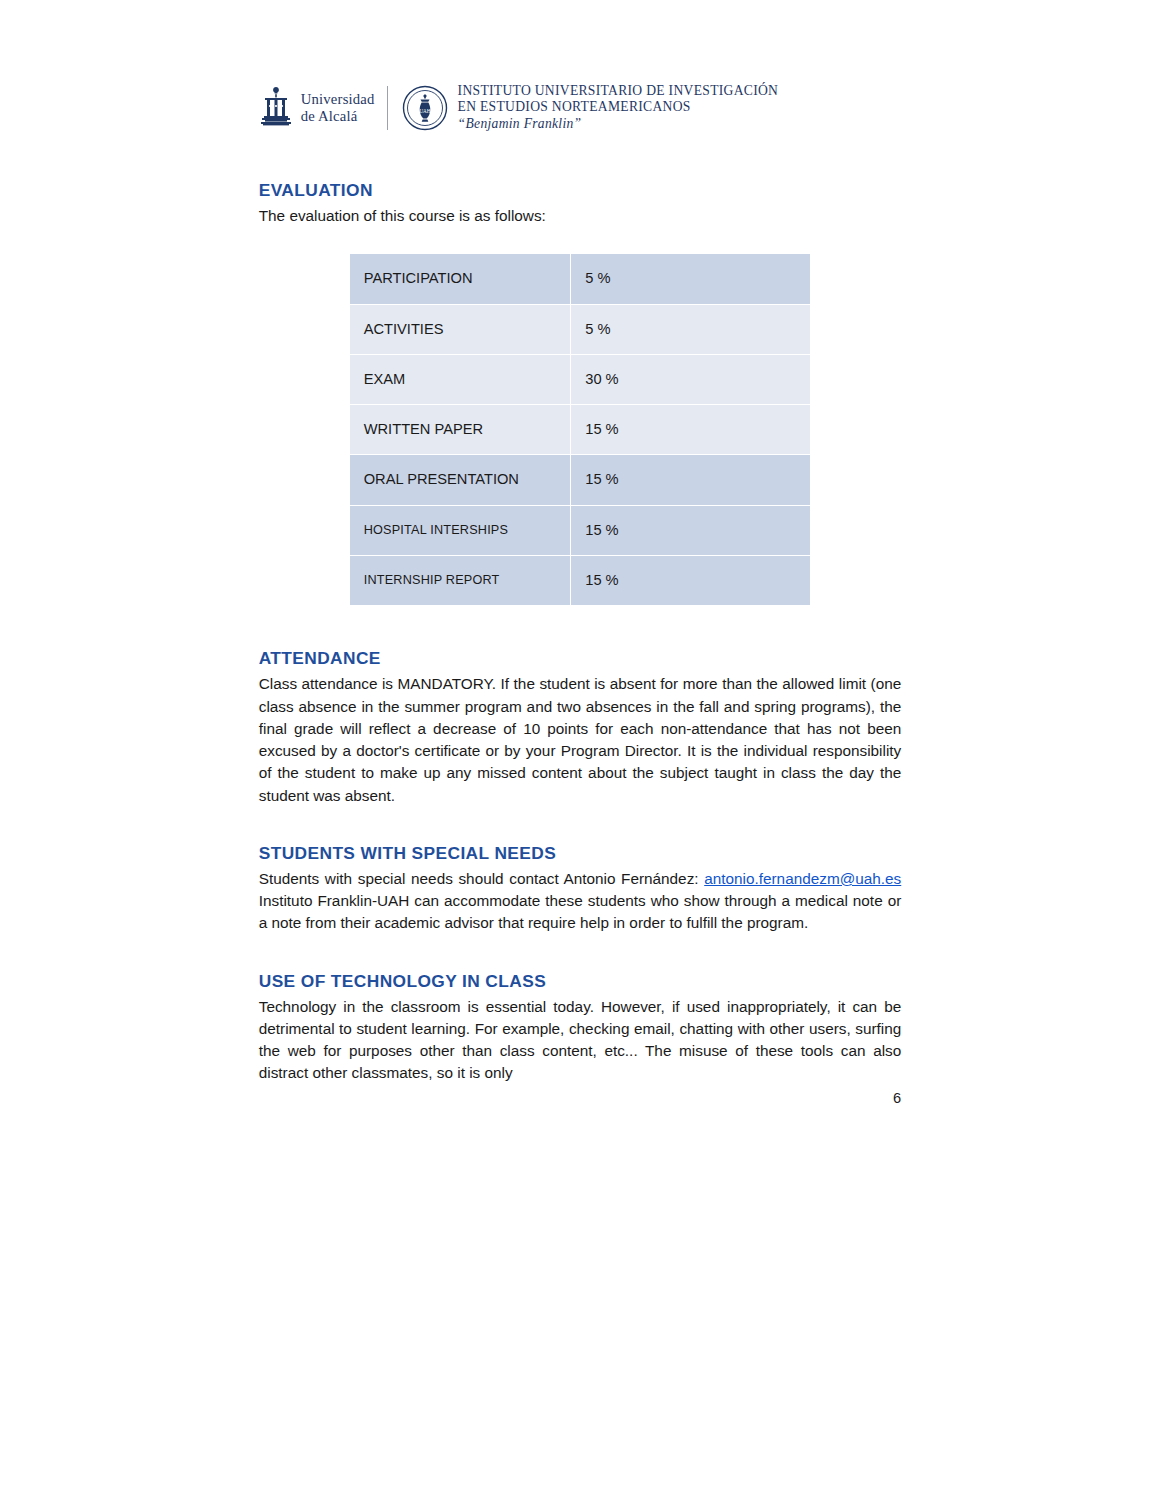Universidad
de Alcalá
UAH
Instituto Universitario de Investigación en Estudios Norteamericanos “Benjamin Franklin”
Evaluation
The evaluation of this course is as follows:
| PARTICIPATION | 5 % |
| ACTIVITIES | 5 % |
| EXAM | 30 % |
| WRITTEN PAPER | 15 % |
| ORAL PRESENTATION | 15 % |
| HOSPITAL INTERSHIPS | 15 % |
| INTERNSHIP REPORT | 15 % |
Attendance
Class attendance is MANDATORY. If the student is absent for more than the allowed limit (one class absence in the summer program and two absences in the fall and spring programs), the final grade will reflect a decrease of 10 points for each non-attendance that has not been excused by a doctor's certificate or by your Program Director. It is the individual responsibility of the student to make up any missed content about the subject taught in class the day the student was absent.
Students with special needs
Students with special needs should contact Antonio Fernández: antonio.fernandezm@uah.es Instituto Franklin-UAH can accommodate these students who show through a medical note or a note from their academic advisor that require help in order to fulfill the program.
Use of technology in class
Technology in the classroom is essential today. However, if used inappropriately, it can be detrimental to student learning. For example, checking email, chatting with other users, surfing the web for purposes other than class content, etc... The misuse of these tools can also distract other classmates, so it is only
6